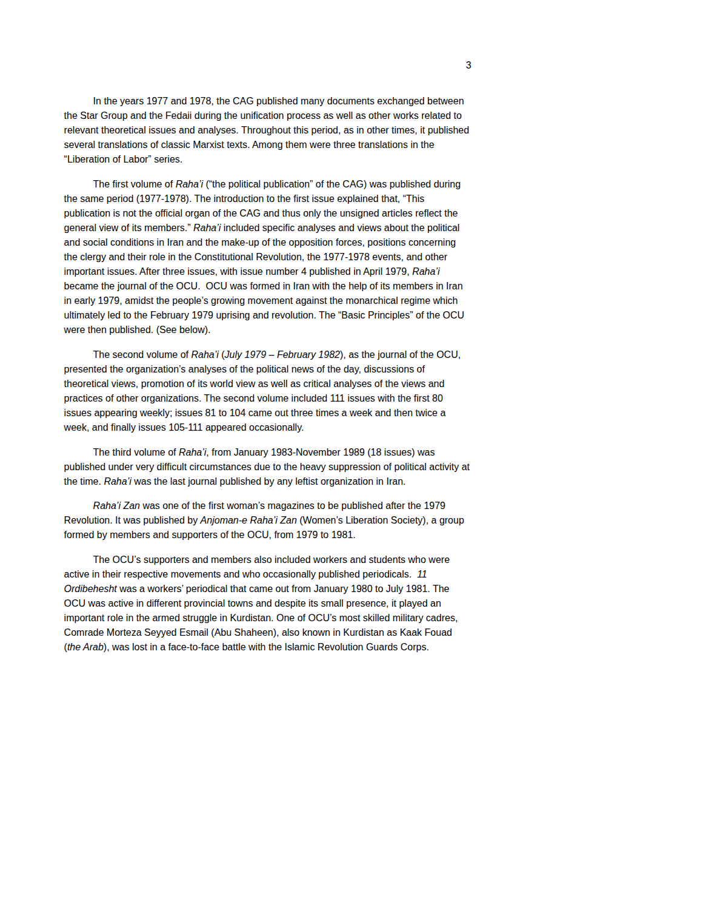3
In the years 1977 and 1978, the CAG published many documents exchanged between the Star Group and the Fedaii during the unification process as well as other works related to relevant theoretical issues and analyses. Throughout this period, as in other times, it published several translations of classic Marxist texts. Among them were three translations in the “Liberation of Labor” series.
The first volume of Raha’i (“the political publication” of the CAG) was published during the same period (1977-1978). The introduction to the first issue explained that, “This publication is not the official organ of the CAG and thus only the unsigned articles reflect the general view of its members.” Raha’i included specific analyses and views about the political and social conditions in Iran and the make-up of the opposition forces, positions concerning the clergy and their role in the Constitutional Revolution, the 1977-1978 events, and other important issues. After three issues, with issue number 4 published in April 1979, Raha’i became the journal of the OCU. OCU was formed in Iran with the help of its members in Iran in early 1979, amidst the people’s growing movement against the monarchical regime which ultimately led to the February 1979 uprising and revolution. The “Basic Principles” of the OCU were then published. (See below).
The second volume of Raha’i (July 1979 – February 1982), as the journal of the OCU, presented the organization’s analyses of the political news of the day, discussions of theoretical views, promotion of its world view as well as critical analyses of the views and practices of other organizations. The second volume included 111 issues with the first 80 issues appearing weekly; issues 81 to 104 came out three times a week and then twice a week, and finally issues 105-111 appeared occasionally.
The third volume of Raha’i, from January 1983-November 1989 (18 issues) was published under very difficult circumstances due to the heavy suppression of political activity at the time. Raha’i was the last journal published by any leftist organization in Iran.
Raha’i Zan was one of the first woman’s magazines to be published after the 1979 Revolution. It was published by Anjoman-e Raha’i Zan (Women’s Liberation Society), a group formed by members and supporters of the OCU, from 1979 to 1981.
The OCU’s supporters and members also included workers and students who were active in their respective movements and who occasionally published periodicals. 11 Ordibehesht was a workers’ periodical that came out from January 1980 to July 1981. The OCU was active in different provincial towns and despite its small presence, it played an important role in the armed struggle in Kurdistan. One of OCU’s most skilled military cadres, Comrade Morteza Seyyed Esmail (Abu Shaheen), also known in Kurdistan as Kaak Fouad (the Arab), was lost in a face-to-face battle with the Islamic Revolution Guards Corps.